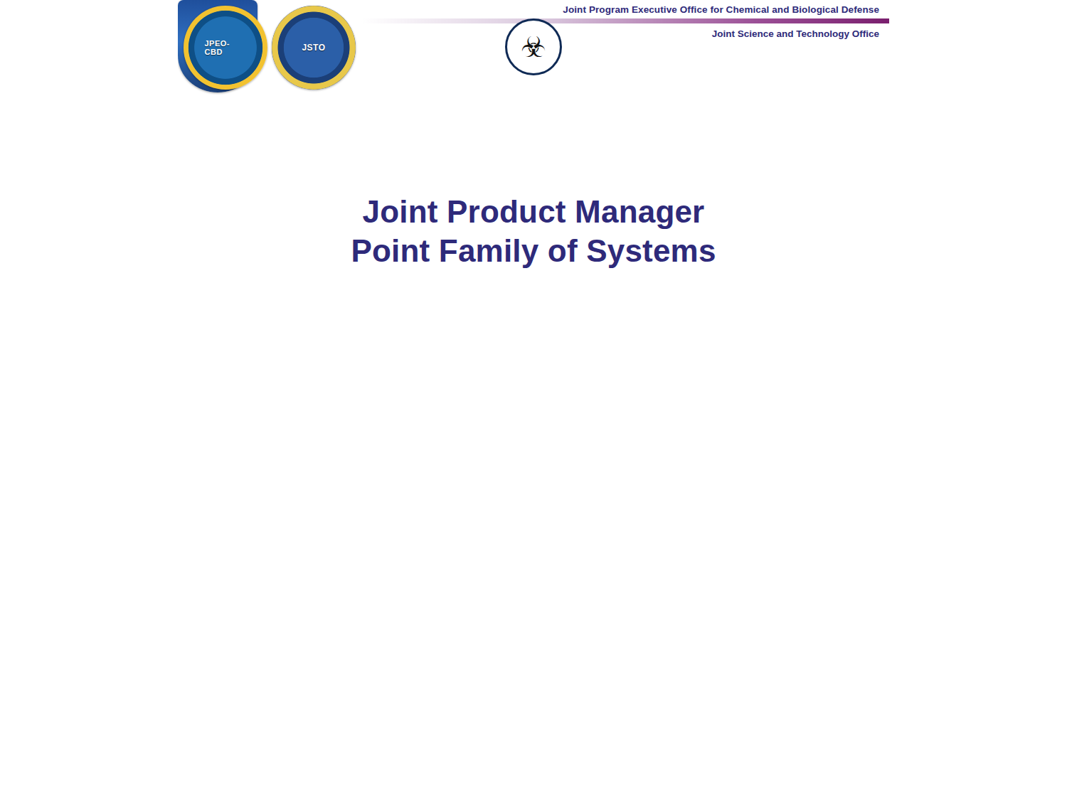Joint Program Executive Office for Chemical and Biological Defense
Joint Science and Technology Office
Joint Project Manager
Biological Defense
Joint Product Manager
Point Family of Systems